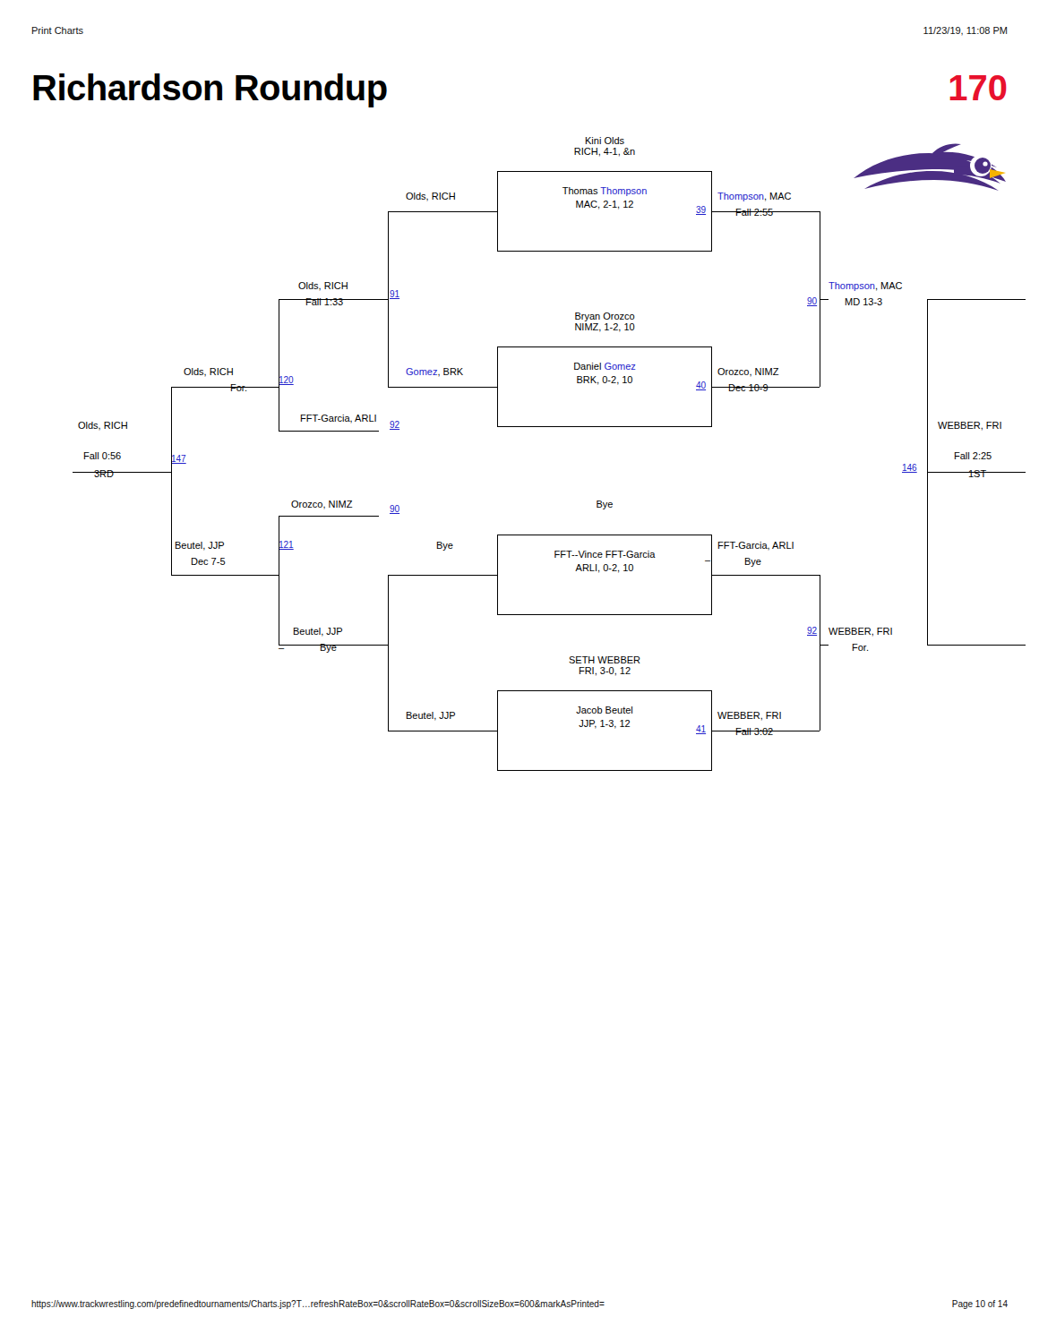Print Charts
11/23/19, 11:08 PM
Richardson Roundup
170
Kini Olds
RICH, 4-1, &n
Thomas Thompson
MAC, 2-1, 12
Olds, RICH
39
Thompson, MAC
Fall 2:55
Bryan Orozco
NIMZ, 1-2, 10
Daniel Gomez
BRK, 0-2, 10
Gomez, BRK
40
Orozco, NIMZ
Dec 10-9
Bye
FFT--Vince FFT-Garcia
ARLI, 0-2, 10
Bye
FFT-Garcia, ARLI
Bye
–
SETH WEBBER
FRI, 3-0, 12
Jacob Beutel
JJP, 1-3, 12
Beutel, JJP
41
WEBBER, FRI
Fall 3:02
Thompson, MAC
MD 13-3
90
WEBBER, FRI
For.
92
WEBBER, FRI
Fall 2:25
1ST
146
Olds, RICH
Fall 1:33
91
FFT-Garcia, ARLI
92
Orozco, NIMZ
90
Beutel, JJP
Bye
–
Olds, RICH
For.
120
Beutel, JJP
Dec 7-5
121
Olds, RICH
Fall 0:56
3RD
147
https://www.trackwrestling.com/predefinedtournaments/Charts.jsp?T…refreshRateBox=0&scrollRateBox=0&scrollSizeBox=600&markAsPrinted=
Page 10 of 14